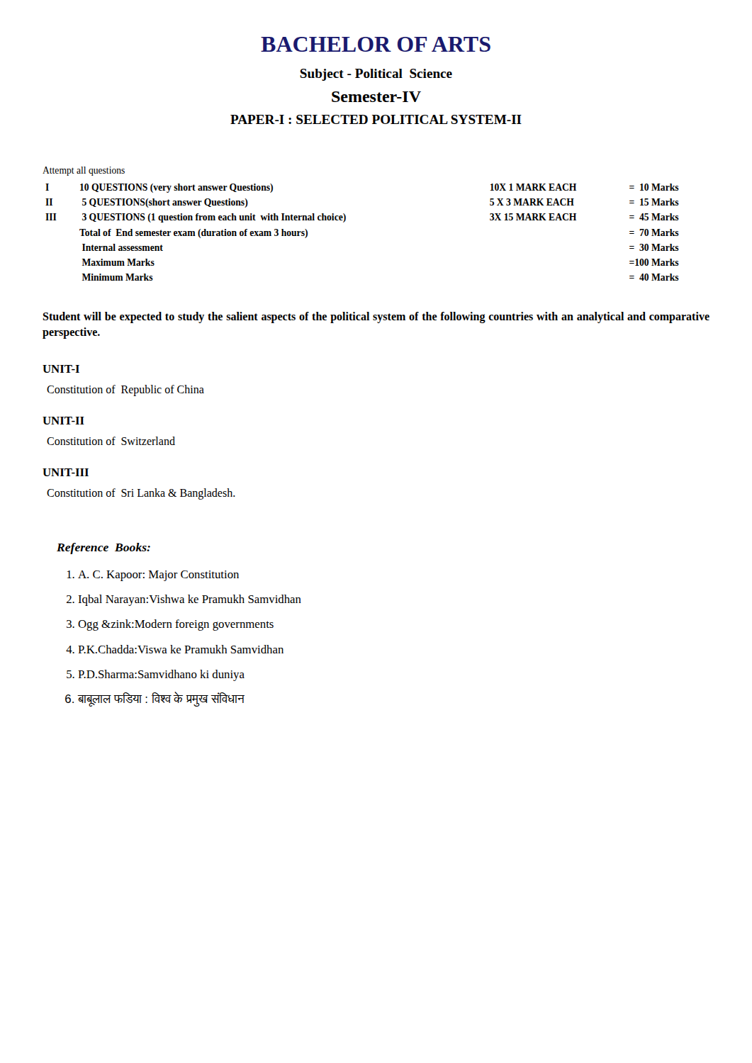BACHELOR OF ARTS
Subject - Political Science
Semester-IV
PAPER-I : SELECTED POLITICAL SYSTEM-II
Attempt all questions
| I | 10 QUESTIONS (very short answer Questions) | 10X 1 MARK EACH | = 10 Marks |
| II | 5 QUESTIONS(short answer Questions) | 5 X 3 MARK EACH | = 15 Marks |
| III | 3 QUESTIONS (1 question from each unit with Internal choice) | 3X 15 MARK EACH | = 45 Marks |
| | Total of End semester exam (duration of exam 3 hours) | | = 70 Marks |
| | Internal assessment | | = 30 Marks |
| | Maximum Marks | | =100 Marks |
| | Minimum Marks | | = 40 Marks |
Student will be expected to study the salient aspects of the political system of the following countries with an analytical and comparative perspective.
UNIT-I
Constitution of Republic of China
UNIT-II
Constitution of Switzerland
UNIT-III
Constitution of Sri Lanka & Bangladesh.
Reference Books:
A. C. Kapoor: Major Constitution
Iqbal Narayan:Vishwa ke Pramukh Samvidhan
Ogg &zink:Modern foreign governments
P.K.Chadda:Viswa ke Pramukh Samvidhan
P.D.Sharma:Samvidhano ki duniya
बाबूलाल फडिया : विश्व के प्रमुख संविधान